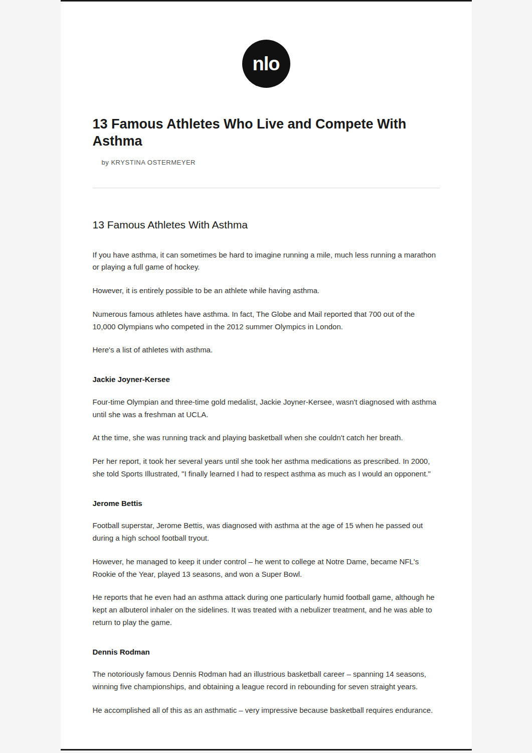nlo
13 Famous Athletes Who Live and Compete With Asthma
by Krystina Ostermeyer
13 Famous Athletes With Asthma
If you have asthma, it can sometimes be hard to imagine running a mile, much less running a marathon or playing a full game of hockey.
However, it is entirely possible to be an athlete while having asthma.
Numerous famous athletes have asthma. In fact, The Globe and Mail reported that 700 out of the 10,000 Olympians who competed in the 2012 summer Olympics in London.
Here's a list of athletes with asthma.
Jackie Joyner-Kersee
Four-time Olympian and three-time gold medalist, Jackie Joyner-Kersee, wasn't diagnosed with asthma until she was a freshman at UCLA.
At the time, she was running track and playing basketball when she couldn't catch her breath.
Per her report, it took her several years until she took her asthma medications as prescribed. In 2000, she told Sports Illustrated, "I finally learned I had to respect asthma as much as I would an opponent."
Jerome Bettis
Football superstar, Jerome Bettis, was diagnosed with asthma at the age of 15 when he passed out during a high school football tryout.
However, he managed to keep it under control – he went to college at Notre Dame, became NFL's Rookie of the Year, played 13 seasons, and won a Super Bowl.
He reports that he even had an asthma attack during one particularly humid football game, although he kept an albuterol inhaler on the sidelines. It was treated with a nebulizer treatment, and he was able to return to play the game.
Dennis Rodman
The notoriously famous Dennis Rodman had an illustrious basketball career – spanning 14 seasons, winning five championships, and obtaining a league record in rebounding for seven straight years.
He accomplished all of this as an asthmatic – very impressive because basketball requires endurance.